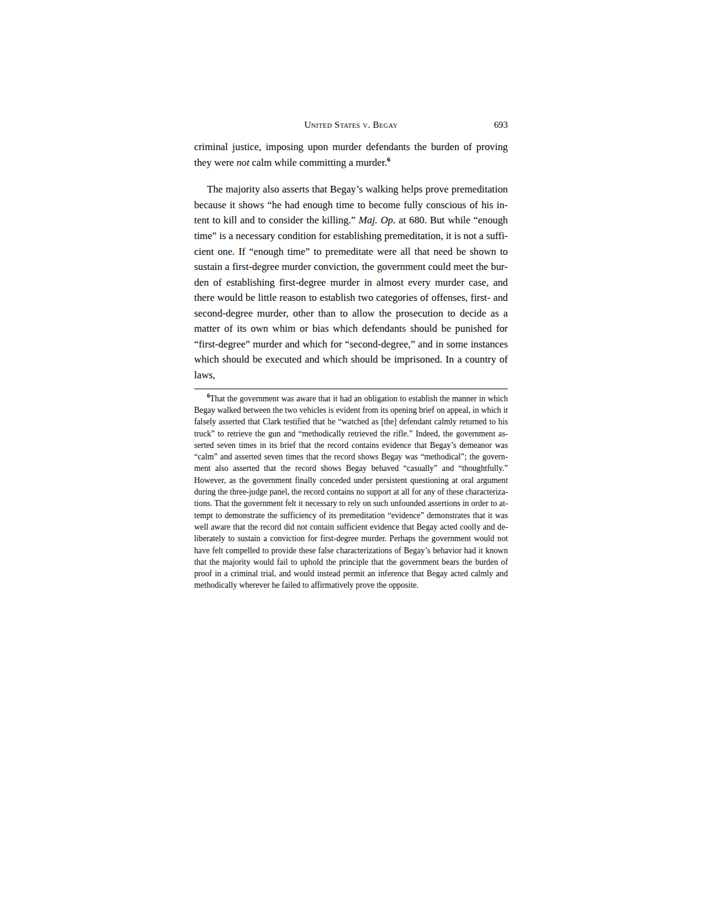United States v. Begay 693
criminal justice, imposing upon murder defendants the burden of proving they were not calm while committing a murder.6
The majority also asserts that Begay’s walking helps prove premeditation because it shows “he had enough time to become fully conscious of his intent to kill and to consider the killing.” Maj. Op. at 680. But while “enough time” is a necessary condition for establishing premeditation, it is not a sufficient one. If “enough time” to premeditate were all that need be shown to sustain a first-degree murder conviction, the government could meet the burden of establishing first-degree murder in almost every murder case, and there would be little reason to establish two categories of offenses, first- and second-degree murder, other than to allow the prosecution to decide as a matter of its own whim or bias which defendants should be punished for “first-degree” murder and which for “second-degree,” and in some instances which should be executed and which should be imprisoned. In a country of laws,
6 That the government was aware that it had an obligation to establish the manner in which Begay walked between the two vehicles is evident from its opening brief on appeal, in which it falsely asserted that Clark testified that he “watched as [the] defendant calmly returned to his truck” to retrieve the gun and “methodically retrieved the rifle.” Indeed, the government asserted seven times in its brief that the record contains evidence that Begay’s demeanor was “calm” and asserted seven times that the record shows Begay was “methodical”; the government also asserted that the record shows Begay behaved “casually” and “thoughtfully.” However, as the government finally conceded under persistent questioning at oral argument during the three-judge panel, the record contains no support at all for any of these characterizations. That the government felt it necessary to rely on such unfounded assertions in order to attempt to demonstrate the sufficiency of its premeditation “evidence” demonstrates that it was well aware that the record did not contain sufficient evidence that Begay acted coolly and deliberately to sustain a conviction for first-degree murder. Perhaps the government would not have felt compelled to provide these false characterizations of Begay’s behavior had it known that the majority would fail to uphold the principle that the government bears the burden of proof in a criminal trial, and would instead permit an inference that Begay acted calmly and methodically wherever he failed to affirmatively prove the opposite.